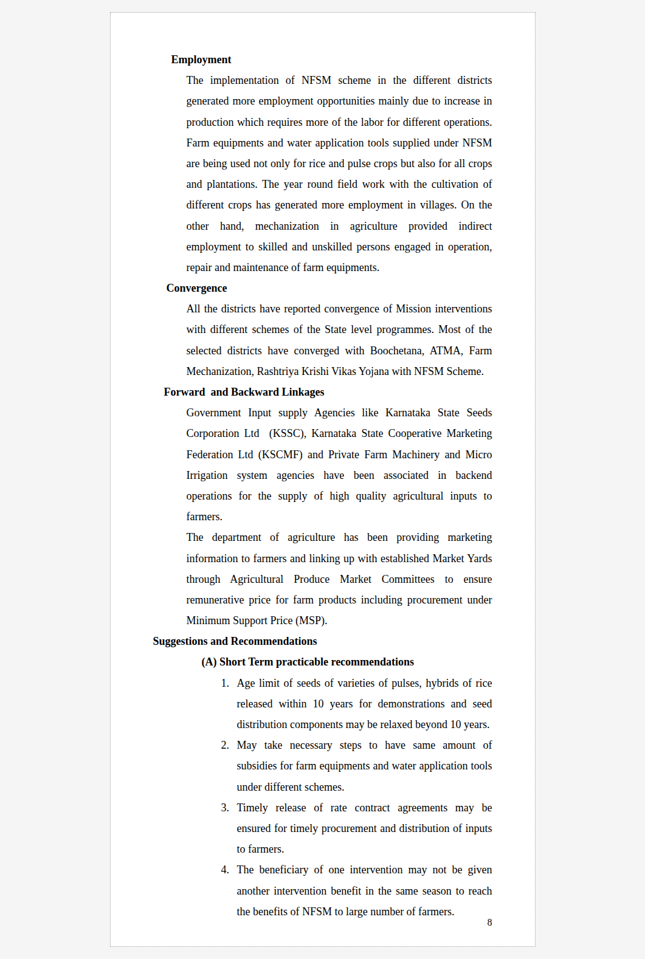Employment
The implementation of NFSM scheme in the different districts generated more employment opportunities mainly due to increase in production which requires more of the labor for different operations. Farm equipments and water application tools supplied under NFSM are being used not only for rice and pulse crops but also for all crops and plantations. The year round field work with the cultivation of different crops has generated more employment in villages. On the other hand, mechanization in agriculture provided indirect employment to skilled and unskilled persons engaged in operation, repair and maintenance of farm equipments.
Convergence
All the districts have reported convergence of Mission interventions with different schemes of the State level programmes. Most of the selected districts have converged with Boochetana, ATMA, Farm Mechanization, Rashtriya Krishi Vikas Yojana with NFSM Scheme.
Forward and Backward Linkages
Government Input supply Agencies like Karnataka State Seeds Corporation Ltd (KSSC), Karnataka State Cooperative Marketing Federation Ltd (KSCMF) and Private Farm Machinery and Micro Irrigation system agencies have been associated in backend operations for the supply of high quality agricultural inputs to farmers.
The department of agriculture has been providing marketing information to farmers and linking up with established Market Yards through Agricultural Produce Market Committees to ensure remunerative price for farm products including procurement under Minimum Support Price (MSP).
Suggestions and Recommendations
(A) Short Term practicable recommendations
Age limit of seeds of varieties of pulses, hybrids of rice released within 10 years for demonstrations and seed distribution components may be relaxed beyond 10 years.
May take necessary steps to have same amount of subsidies for farm equipments and water application tools under different schemes.
Timely release of rate contract agreements may be ensured for timely procurement and distribution of inputs to farmers.
The beneficiary of one intervention may not be given another intervention benefit in the same season to reach the benefits of NFSM to large number of farmers.
8